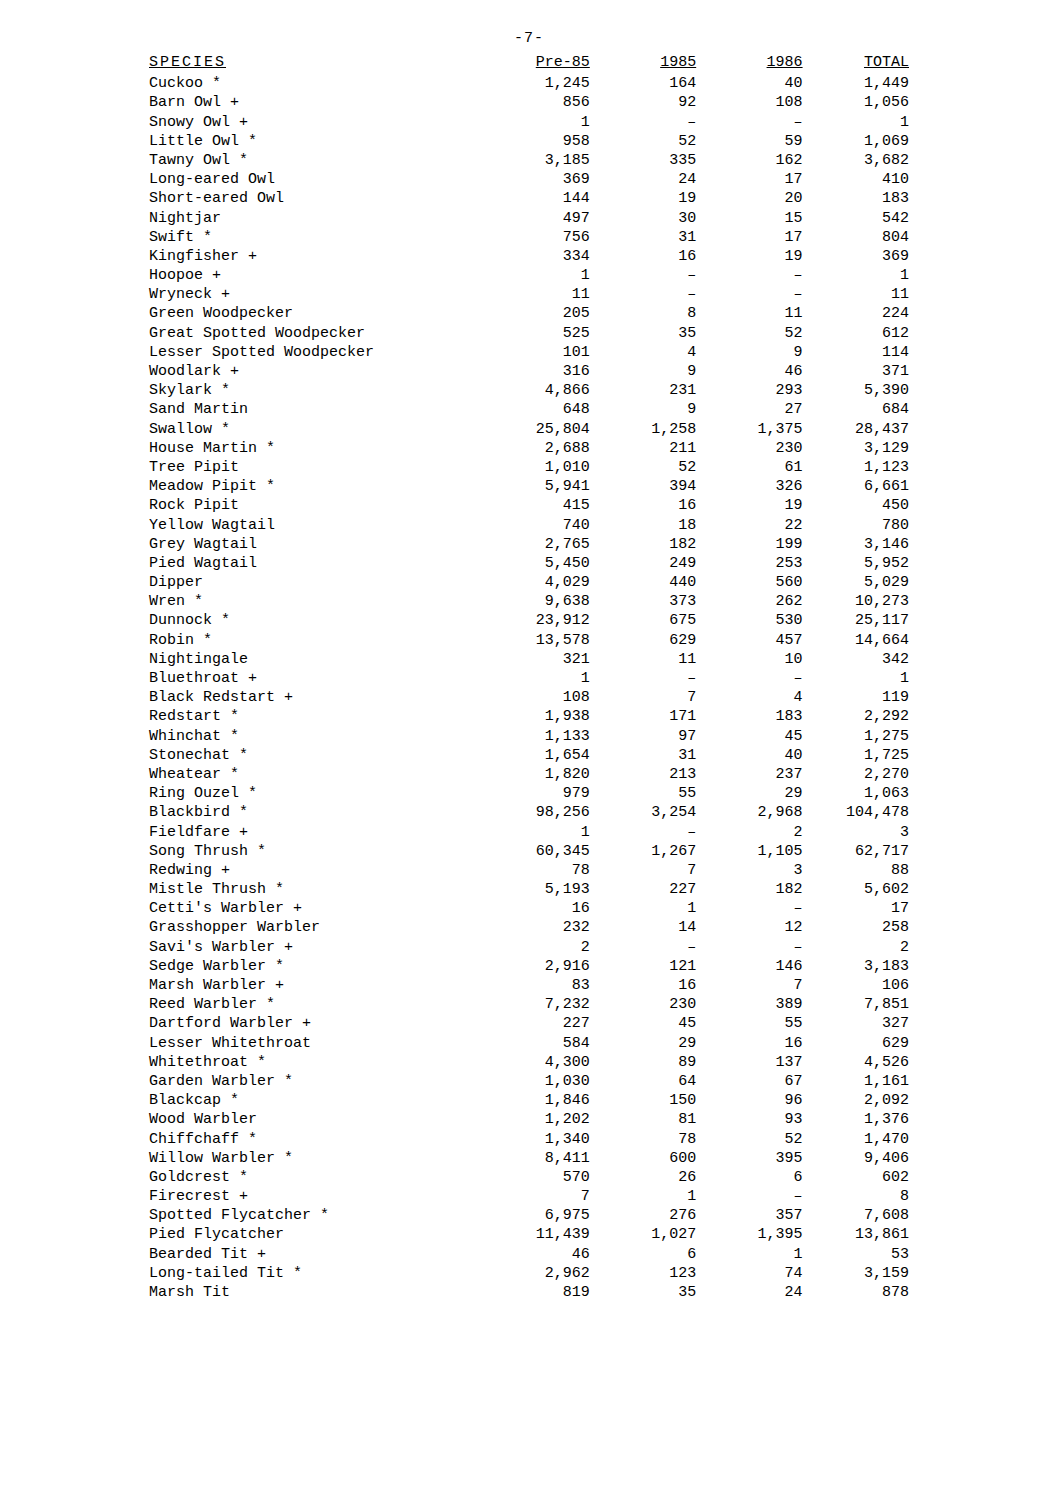-7-
| SPECIES | Pre-85 | 1985 | 1986 | TOTAL |
| --- | --- | --- | --- | --- |
| Cuckoo * | 1,245 | 164 | 40 | 1,449 |
| Barn Owl + | 856 | 92 | 108 | 1,056 |
| Snowy Owl + | 1 | – | – | 1 |
| Little Owl * | 958 | 52 | 59 | 1,069 |
| Tawny Owl * | 3,185 | 335 | 162 | 3,682 |
| Long-eared Owl | 369 | 24 | 17 | 410 |
| Short-eared Owl | 144 | 19 | 20 | 183 |
| Nightjar | 497 | 30 | 15 | 542 |
| Swift * | 756 | 31 | 17 | 804 |
| Kingfisher + | 334 | 16 | 19 | 369 |
| Hoopoe + | 1 | – | – | 1 |
| Wryneck + | 11 | – | – | 11 |
| Green Woodpecker | 205 | 8 | 11 | 224 |
| Great Spotted Woodpecker | 525 | 35 | 52 | 612 |
| Lesser Spotted Woodpecker | 101 | 4 | 9 | 114 |
| Woodlark + | 316 | 9 | 46 | 371 |
| Skylark * | 4,866 | 231 | 293 | 5,390 |
| Sand Martin | 648 | 9 | 27 | 684 |
| Swallow * | 25,804 | 1,258 | 1,375 | 28,437 |
| House Martin * | 2,688 | 211 | 230 | 3,129 |
| Tree Pipit | 1,010 | 52 | 61 | 1,123 |
| Meadow Pipit * | 5,941 | 394 | 326 | 6,661 |
| Rock Pipit | 415 | 16 | 19 | 450 |
| Yellow Wagtail | 740 | 18 | 22 | 780 |
| Grey Wagtail | 2,765 | 182 | 199 | 3,146 |
| Pied Wagtail | 5,450 | 249 | 253 | 5,952 |
| Dipper | 4,029 | 440 | 560 | 5,029 |
| Wren * | 9,638 | 373 | 262 | 10,273 |
| Dunnock * | 23,912 | 675 | 530 | 25,117 |
| Robin * | 13,578 | 629 | 457 | 14,664 |
| Nightingale | 321 | 11 | 10 | 342 |
| Bluethroat + | 1 | – | – | 1 |
| Black Redstart + | 108 | 7 | 4 | 119 |
| Redstart * | 1,938 | 171 | 183 | 2,292 |
| Whinchat * | 1,133 | 97 | 45 | 1,275 |
| Stonechat * | 1,654 | 31 | 40 | 1,725 |
| Wheatear * | 1,820 | 213 | 237 | 2,270 |
| Ring Ouzel * | 979 | 55 | 29 | 1,063 |
| Blackbird * | 98,256 | 3,254 | 2,968 | 104,478 |
| Fieldfare + | 1 | – | 2 | 3 |
| Song Thrush * | 60,345 | 1,267 | 1,105 | 62,717 |
| Redwing + | 78 | 7 | 3 | 88 |
| Mistle Thrush * | 5,193 | 227 | 182 | 5,602 |
| Cetti's Warbler + | 16 | 1 | – | 17 |
| Grasshopper Warbler | 232 | 14 | 12 | 258 |
| Savi's Warbler + | 2 | – | – | 2 |
| Sedge Warbler * | 2,916 | 121 | 146 | 3,183 |
| Marsh Warbler + | 83 | 16 | 7 | 106 |
| Reed Warbler * | 7,232 | 230 | 389 | 7,851 |
| Dartford Warbler + | 227 | 45 | 55 | 327 |
| Lesser Whitethroat | 584 | 29 | 16 | 629 |
| Whitethroat * | 4,300 | 89 | 137 | 4,526 |
| Garden Warbler * | 1,030 | 64 | 67 | 1,161 |
| Blackcap * | 1,846 | 150 | 96 | 2,092 |
| Wood Warbler | 1,202 | 81 | 93 | 1,376 |
| Chiffchaff * | 1,340 | 78 | 52 | 1,470 |
| Willow Warbler * | 8,411 | 600 | 395 | 9,406 |
| Goldcrest * | 570 | 26 | 6 | 602 |
| Firecrest + | 7 | 1 | – | 8 |
| Spotted Flycatcher * | 6,975 | 276 | 357 | 7,608 |
| Pied Flycatcher | 11,439 | 1,027 | 1,395 | 13,861 |
| Bearded Tit + | 46 | 6 | 1 | 53 |
| Long-tailed Tit * | 2,962 | 123 | 74 | 3,159 |
| Marsh Tit | 819 | 35 | 24 | 878 |